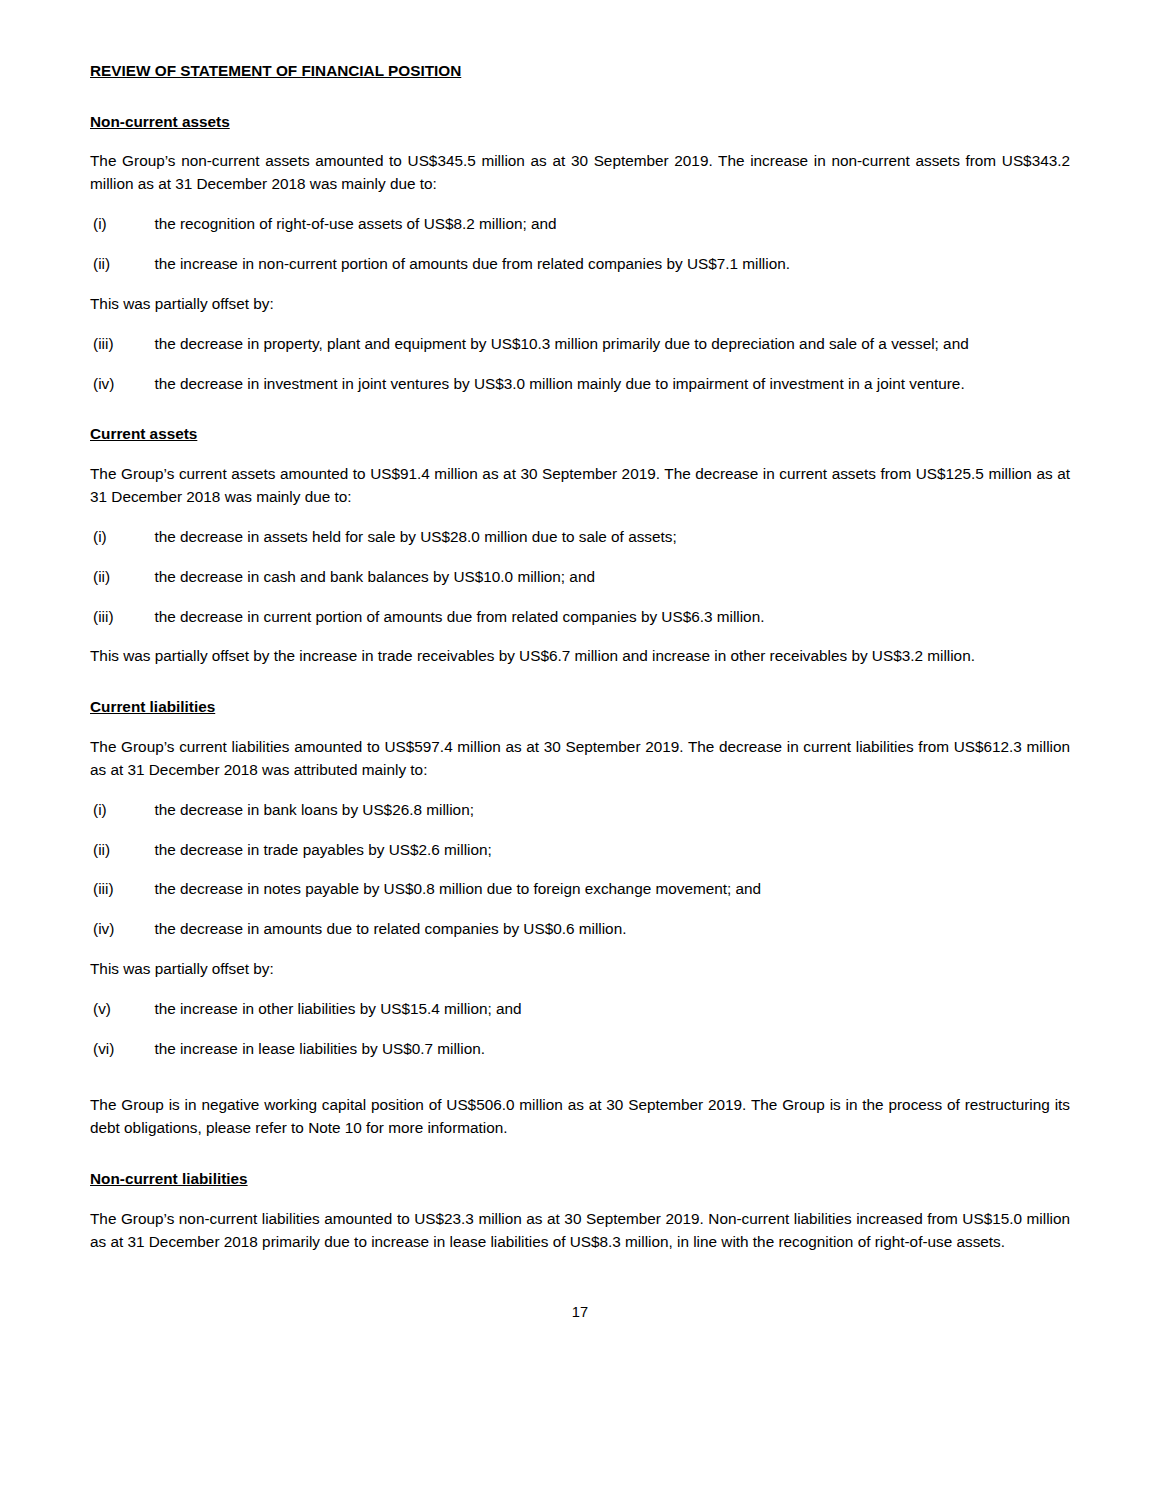REVIEW OF STATEMENT OF FINANCIAL POSITION
Non-current assets
The Group’s non-current assets amounted to US$345.5 million as at 30 September 2019. The increase in non-current assets from US$343.2 million as at 31 December 2018 was mainly due to:
(i)
the recognition of right-of-use assets of US$8.2 million; and
(ii)
the increase in non-current portion of amounts due from related companies by US$7.1 million.
This was partially offset by:
(iii)
the decrease in property, plant and equipment by US$10.3 million primarily due to depreciation and sale of a vessel; and
(iv)
the decrease in investment in joint ventures by US$3.0 million mainly due to impairment of investment in a joint venture.
Current assets
The Group’s current assets amounted to US$91.4 million as at 30 September 2019. The decrease in current assets from US$125.5 million as at 31 December 2018 was mainly due to:
(i)
the decrease in assets held for sale by US$28.0 million due to sale of assets;
(ii)
the decrease in cash and bank balances by US$10.0 million; and
(iii)
the decrease in current portion of amounts due from related companies by US$6.3 million.
This was partially offset by the increase in trade receivables by US$6.7 million and increase in other receivables by US$3.2 million.
Current liabilities
The Group’s current liabilities amounted to US$597.4 million as at 30 September 2019. The decrease in current liabilities from US$612.3 million as at 31 December 2018 was attributed mainly to:
(i)
the decrease in bank loans by US$26.8 million;
(ii)
the decrease in trade payables by US$2.6 million;
(iii)
the decrease in notes payable by US$0.8 million due to foreign exchange movement; and
(iv)
the decrease in amounts due to related companies by US$0.6 million.
This was partially offset by:
(v)
the increase in other liabilities by US$15.4 million; and
(vi)
the increase in lease liabilities by US$0.7 million.
The Group is in negative working capital position of US$506.0 million as at 30 September 2019. The Group is in the process of restructuring its debt obligations, please refer to Note 10 for more information.
Non-current liabilities
The Group’s non-current liabilities amounted to US$23.3 million as at 30 September 2019. Non-current liabilities increased from US$15.0 million as at 31 December 2018 primarily due to increase in lease liabilities of US$8.3 million, in line with the recognition of right-of-use assets.
17